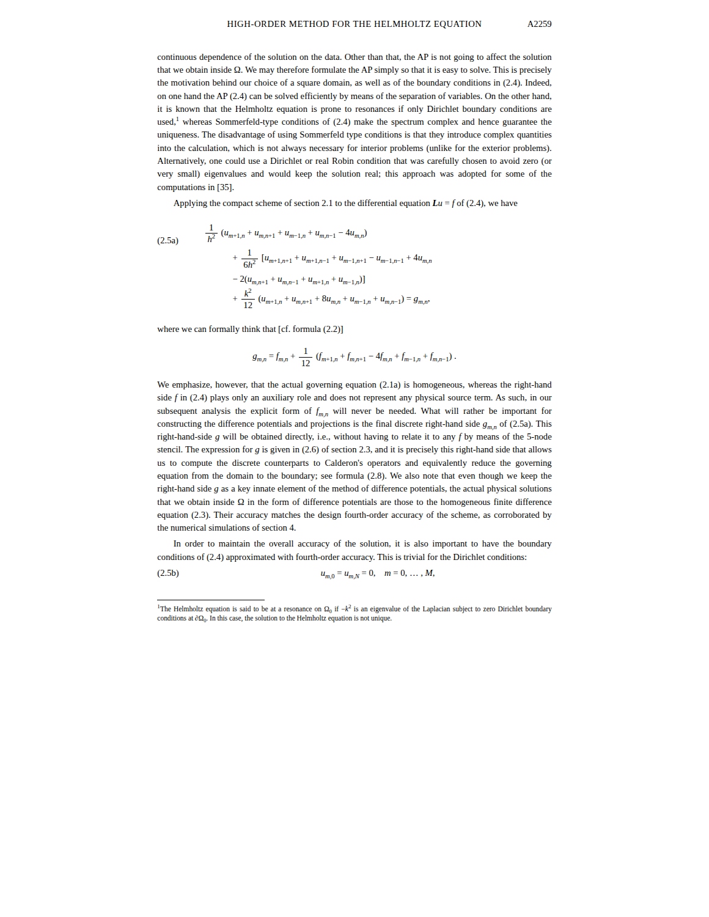HIGH-ORDER METHOD FOR THE HELMHOLTZ EQUATION A2259
continuous dependence of the solution on the data. Other than that, the AP is not going to affect the solution that we obtain inside Ω. We may therefore formulate the AP simply so that it is easy to solve. This is precisely the motivation behind our choice of a square domain, as well as of the boundary conditions in (2.4). Indeed, on one hand the AP (2.4) can be solved efficiently by means of the separation of variables. On the other hand, it is known that the Helmholtz equation is prone to resonances if only Dirichlet boundary conditions are used,1 whereas Sommerfeld-type conditions of (2.4) make the spectrum complex and hence guarantee the uniqueness. The disadvantage of using Sommerfeld type conditions is that they introduce complex quantities into the calculation, which is not always necessary for interior problems (unlike for the exterior problems). Alternatively, one could use a Dirichlet or real Robin condition that was carefully chosen to avoid zero (or very small) eigenvalues and would keep the solution real; this approach was adopted for some of the computations in [35].
Applying the compact scheme of section 2.1 to the differential equation Lu = f of (2.4), we have
(2.5a)
1 h2 (um+1,n + um,n+1 + um−1,n + um,n−1 − 4um,n) + 16h2 [um+1,n+1 + um+1,n−1 + um−1,n+1 − um−1,n−1 + 4um,n − 2(um,n+1 + um,n−1 + um+1,n + um−1,n)] + k212 (um+1,n + um,n+1 + 8um,n + um−1,n + um,n−1) = gm,n,
where we can formally think that [cf. formula (2.2)]
gm,n = fm,n + 112 (fm+1,n + fm,n+1 − 4fm,n + fm−1,n + fm,n−1) .
We emphasize, however, that the actual governing equation (2.1a) is homogeneous, whereas the right-hand side f in (2.4) plays only an auxiliary role and does not represent any physical source term. As such, in our subsequent analysis the explicit form of fm,n will never be needed. What will rather be important for constructing the difference potentials and projections is the final discrete right-hand side gm,n of (2.5a). This right-hand-side g will be obtained directly, i.e., without having to relate it to any f by means of the 5-node stencil. The expression for g is given in (2.6) of section 2.3, and it is precisely this right-hand side that allows us to compute the discrete counterparts to Calderon's operators and equivalently reduce the governing equation from the domain to the boundary; see formula (2.8). We also note that even though we keep the right-hand side g as a key innate element of the method of difference potentials, the actual physical solutions that we obtain inside Ω in the form of difference potentials are those to the homogeneous finite difference equation (2.3). Their accuracy matches the design fourth-order accuracy of the scheme, as corroborated by the numerical simulations of section 4.
In order to maintain the overall accuracy of the solution, it is also important to have the boundary conditions of (2.4) approximated with fourth-order accuracy. This is trivial for the Dirichlet conditions:
(2.5b)
um,0 = um,N = 0, m = 0, … , M,
1The Helmholtz equation is said to be at a resonance on Ω0 if −k2 is an eigenvalue of the Laplacian subject to zero Dirichlet boundary conditions at ∂Ω0. In this case, the solution to the Helmholtz equation is not unique.